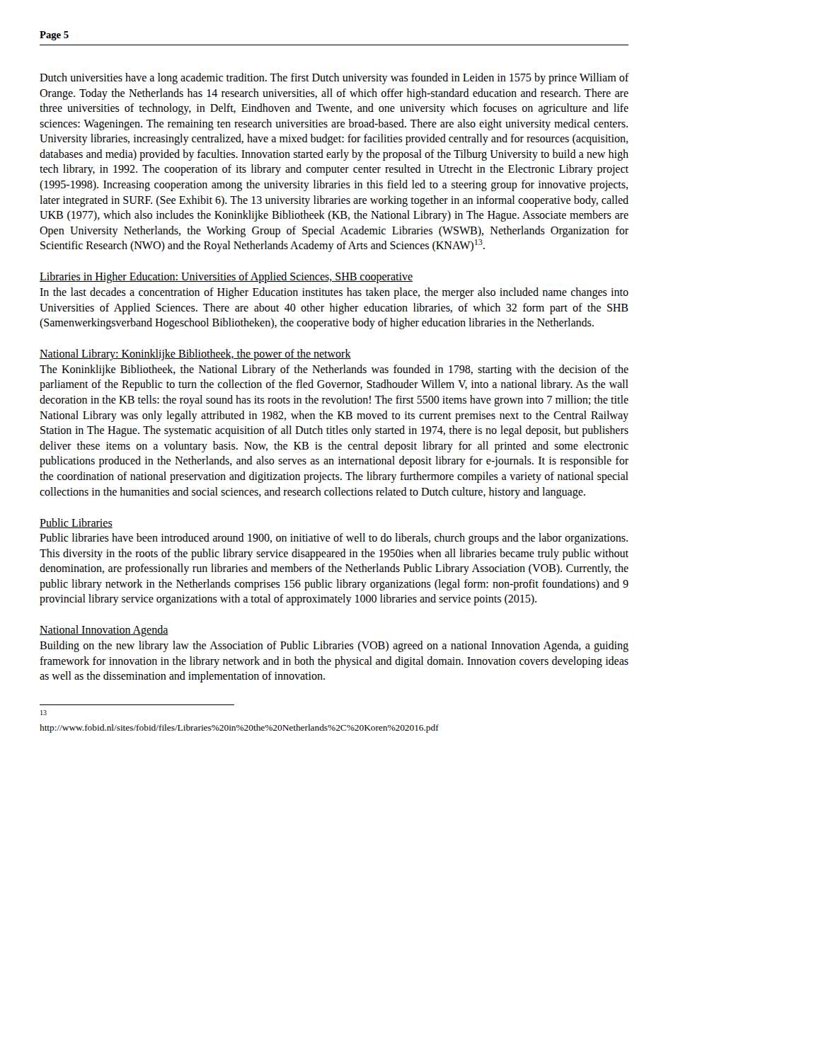Page 5
Dutch universities have a long academic tradition. The first Dutch university was founded in Leiden in 1575 by prince William of Orange. Today the Netherlands has 14 research universities, all of which offer high-standard education and research. There are three universities of technology, in Delft, Eindhoven and Twente, and one university which focuses on agriculture and life sciences: Wageningen. The remaining ten research universities are broad-based. There are also eight university medical centers. University libraries, increasingly centralized, have a mixed budget: for facilities provided centrally and for resources (acquisition, databases and media) provided by faculties. Innovation started early by the proposal of the Tilburg University to build a new high tech library, in 1992. The cooperation of its library and computer center resulted in Utrecht in the Electronic Library project (1995-1998). Increasing cooperation among the university libraries in this field led to a steering group for innovative projects, later integrated in SURF. (See Exhibit 6). The 13 university libraries are working together in an informal cooperative body, called UKB (1977), which also includes the Koninklijke Bibliotheek (KB, the National Library) in The Hague. Associate members are Open University Netherlands, the Working Group of Special Academic Libraries (WSWB), Netherlands Organization for Scientific Research (NWO) and the Royal Netherlands Academy of Arts and Sciences (KNAW)13.
Libraries in Higher Education: Universities of Applied Sciences, SHB cooperative
In the last decades a concentration of Higher Education institutes has taken place, the merger also included name changes into Universities of Applied Sciences. There are about 40 other higher education libraries, of which 32 form part of the SHB (Samenwerkingsverband Hogeschool Bibliotheken), the cooperative body of higher education libraries in the Netherlands.
National Library: Koninklijke Bibliotheek, the power of the network
The Koninklijke Bibliotheek, the National Library of the Netherlands was founded in 1798, starting with the decision of the parliament of the Republic to turn the collection of the fled Governor, Stadhouder Willem V, into a national library. As the wall decoration in the KB tells: the royal sound has its roots in the revolution! The first 5500 items have grown into 7 million; the title National Library was only legally attributed in 1982, when the KB moved to its current premises next to the Central Railway Station in The Hague. The systematic acquisition of all Dutch titles only started in 1974, there is no legal deposit, but publishers deliver these items on a voluntary basis. Now, the KB is the central deposit library for all printed and some electronic publications produced in the Netherlands, and also serves as an international deposit library for e-journals. It is responsible for the coordination of national preservation and digitization projects. The library furthermore compiles a variety of national special collections in the humanities and social sciences, and research collections related to Dutch culture, history and language.
Public Libraries
Public libraries have been introduced around 1900, on initiative of well to do liberals, church groups and the labor organizations. This diversity in the roots of the public library service disappeared in the 1950ies when all libraries became truly public without denomination, are professionally run libraries and members of the Netherlands Public Library Association (VOB). Currently, the public library network in the Netherlands comprises 156 public library organizations (legal form: non-profit foundations) and 9 provincial library service organizations with a total of approximately 1000 libraries and service points (2015).
National Innovation Agenda
Building on the new library law the Association of Public Libraries (VOB) agreed on a national Innovation Agenda, a guiding framework for innovation in the library network and in both the physical and digital domain. Innovation covers developing ideas as well as the dissemination and implementation of innovation.
13 http://www.fobid.nl/sites/fobid/files/Libraries%20in%20the%20Netherlands%2C%20Koren%202016.pdf